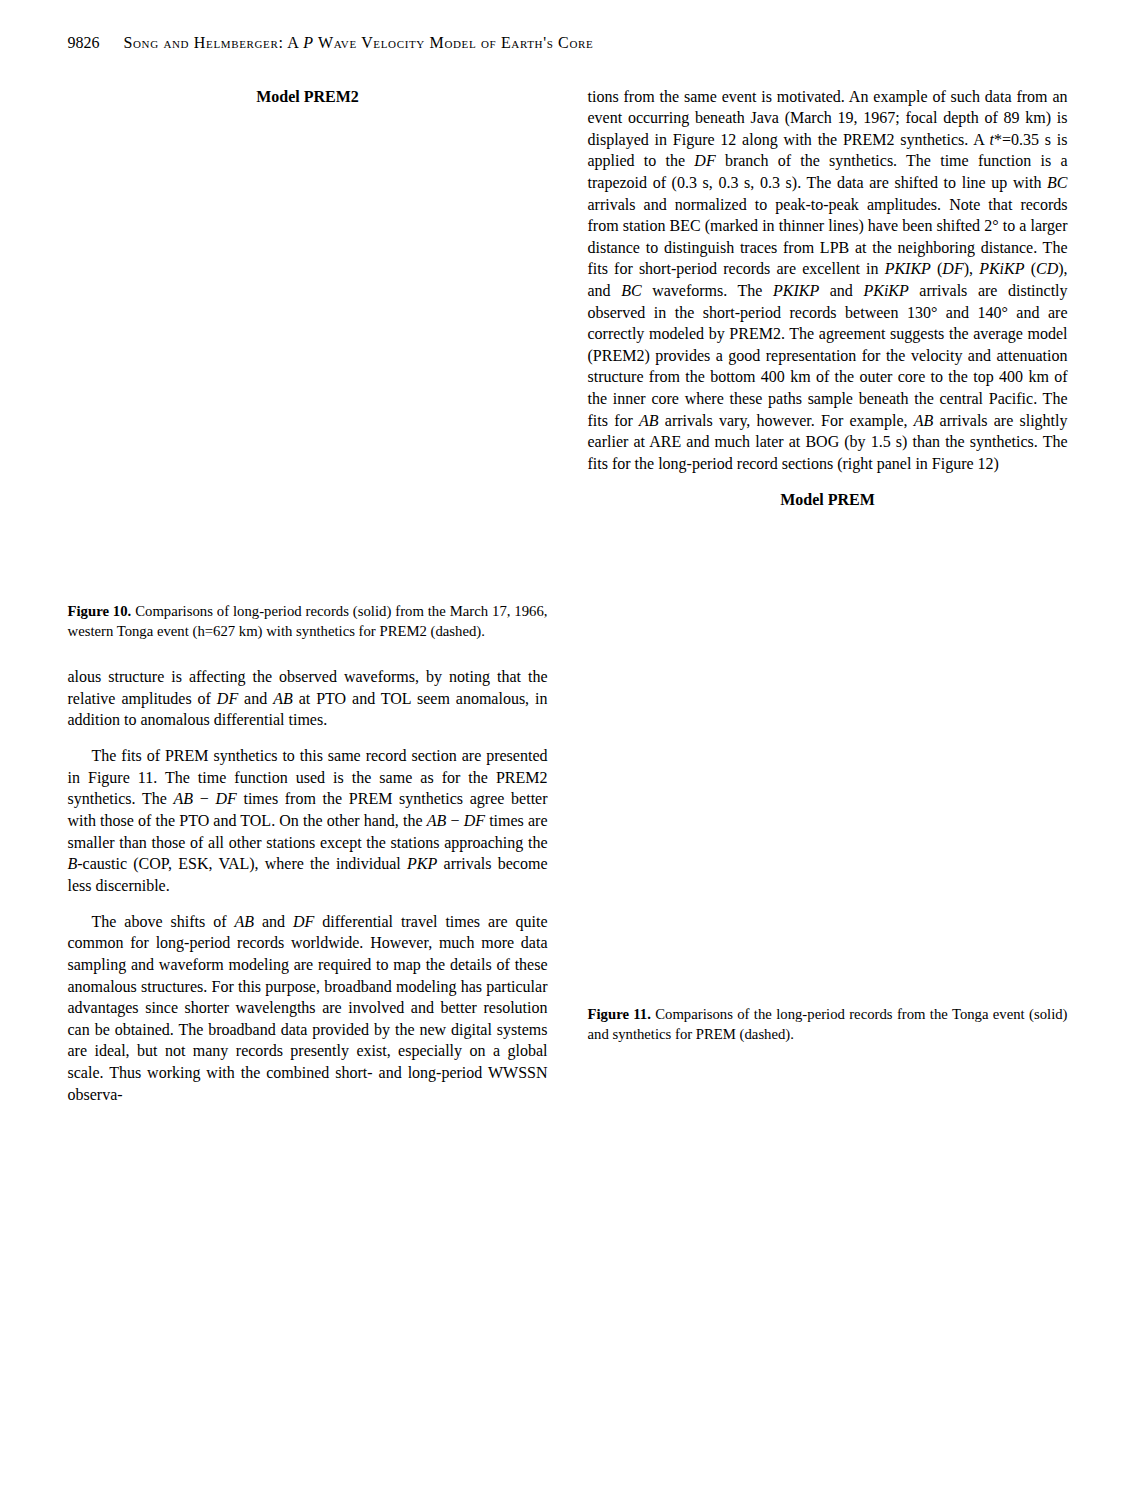9826 Song and Helmberger: A P Wave Velocity Model of Earth's Core
Model PREM2
Figure 10. Comparisons of long-period records (solid) from the March 17, 1966, western Tonga event (h=627 km) with synthetics for PREM2 (dashed).
alous structure is affecting the observed waveforms, by noting that the relative amplitudes of DF and AB at PTO and TOL seem anomalous, in addition to anomalous differential times.
The fits of PREM synthetics to this same record section are presented in Figure 11. The time function used is the same as for the PREM2 synthetics. The AB − DF times from the PREM synthetics agree better with those of the PTO and TOL. On the other hand, the AB − DF times are smaller than those of all other stations except the stations approaching the B-caustic (COP, ESK, VAL), where the individual PKP arrivals become less discernible.
The above shifts of AB and DF differential travel times are quite common for long-period records worldwide. However, much more data sampling and waveform modeling are required to map the details of these anomalous structures. For this purpose, broadband modeling has particular advantages since shorter wavelengths are involved and better resolution can be obtained. The broadband data provided by the new digital systems are ideal, but not many records presently exist, especially on a global scale. Thus working with the combined short- and long-period WWSSN observa-
tions from the same event is motivated. An example of such data from an event occurring beneath Java (March 19, 1967; focal depth of 89 km) is displayed in Figure 12 along with the PREM2 synthetics. A t*=0.35 s is applied to the DF branch of the synthetics. The time function is a trapezoid of (0.3 s, 0.3 s, 0.3 s). The data are shifted to line up with BC arrivals and normalized to peak-to-peak amplitudes. Note that records from station BEC (marked in thinner lines) have been shifted 2° to a larger distance to distinguish traces from LPB at the neighboring distance. The fits for short-period records are excellent in PKIKP (DF), PKiKP (CD), and BC waveforms. The PKIKP and PKiKP arrivals are distinctly observed in the short-period records between 130° and 140° and are correctly modeled by PREM2. The agreement suggests the average model (PREM2) provides a good representation for the velocity and attenuation structure from the bottom 400 km of the outer core to the top 400 km of the inner core where these paths sample beneath the central Pacific. The fits for AB arrivals vary, however. For example, AB arrivals are slightly earlier at ARE and much later at BOG (by 1.5 s) than the synthetics. The fits for the long-period record sections (right panel in Figure 12)
Model PREM
Figure 11. Comparisons of the long-period records from the Tonga event (solid) and synthetics for PREM (dashed).